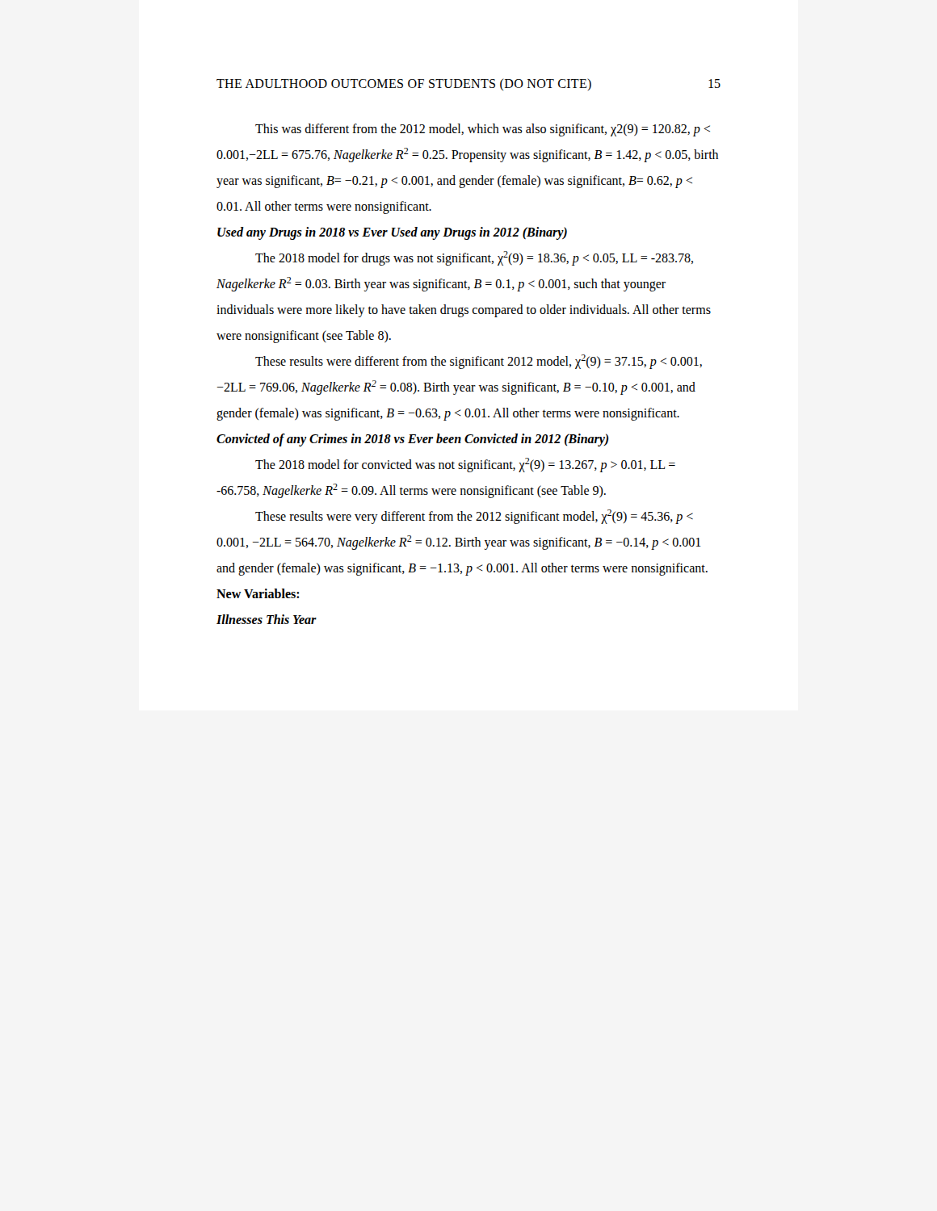The Adulthood Outcomes of Students (Do Not Cite) 15
This was different from the 2012 model, which was also significant, χ2(9) = 120.82, p < 0.001,−2LL = 675.76, Nagelkerke R2 = 0.25. Propensity was significant, B = 1.42, p < 0.05, birth year was significant, B= −0.21, p < 0.001, and gender (female) was significant, B= 0.62, p < 0.01. All other terms were nonsignificant.
Used any Drugs in 2018 vs Ever Used any Drugs in 2012 (Binary)
The 2018 model for drugs was not significant, χ2(9) = 18.36, p < 0.05, LL = -283.78, Nagelkerke R2 = 0.03. Birth year was significant, B = 0.1, p < 0.001, such that younger individuals were more likely to have taken drugs compared to older individuals. All other terms were nonsignificant (see Table 8).
These results were different from the significant 2012 model, χ2(9) = 37.15, p < 0.001, −2LL = 769.06, Nagelkerke R2 = 0.08). Birth year was significant, B = −0.10, p < 0.001, and gender (female) was significant, B = −0.63, p < 0.01. All other terms were nonsignificant.
Convicted of any Crimes in 2018 vs Ever been Convicted in 2012 (Binary)
The 2018 model for convicted was not significant, χ2(9) = 13.267, p > 0.01, LL = -66.758, Nagelkerke R2 = 0.09. All terms were nonsignificant (see Table 9).
These results were very different from the 2012 significant model, χ2(9) = 45.36, p < 0.001, −2LL = 564.70, Nagelkerke R2 = 0.12. Birth year was significant, B = −0.14, p < 0.001 and gender (female) was significant, B = −1.13, p < 0.001. All other terms were nonsignificant.
New Variables:
Illnesses This Year